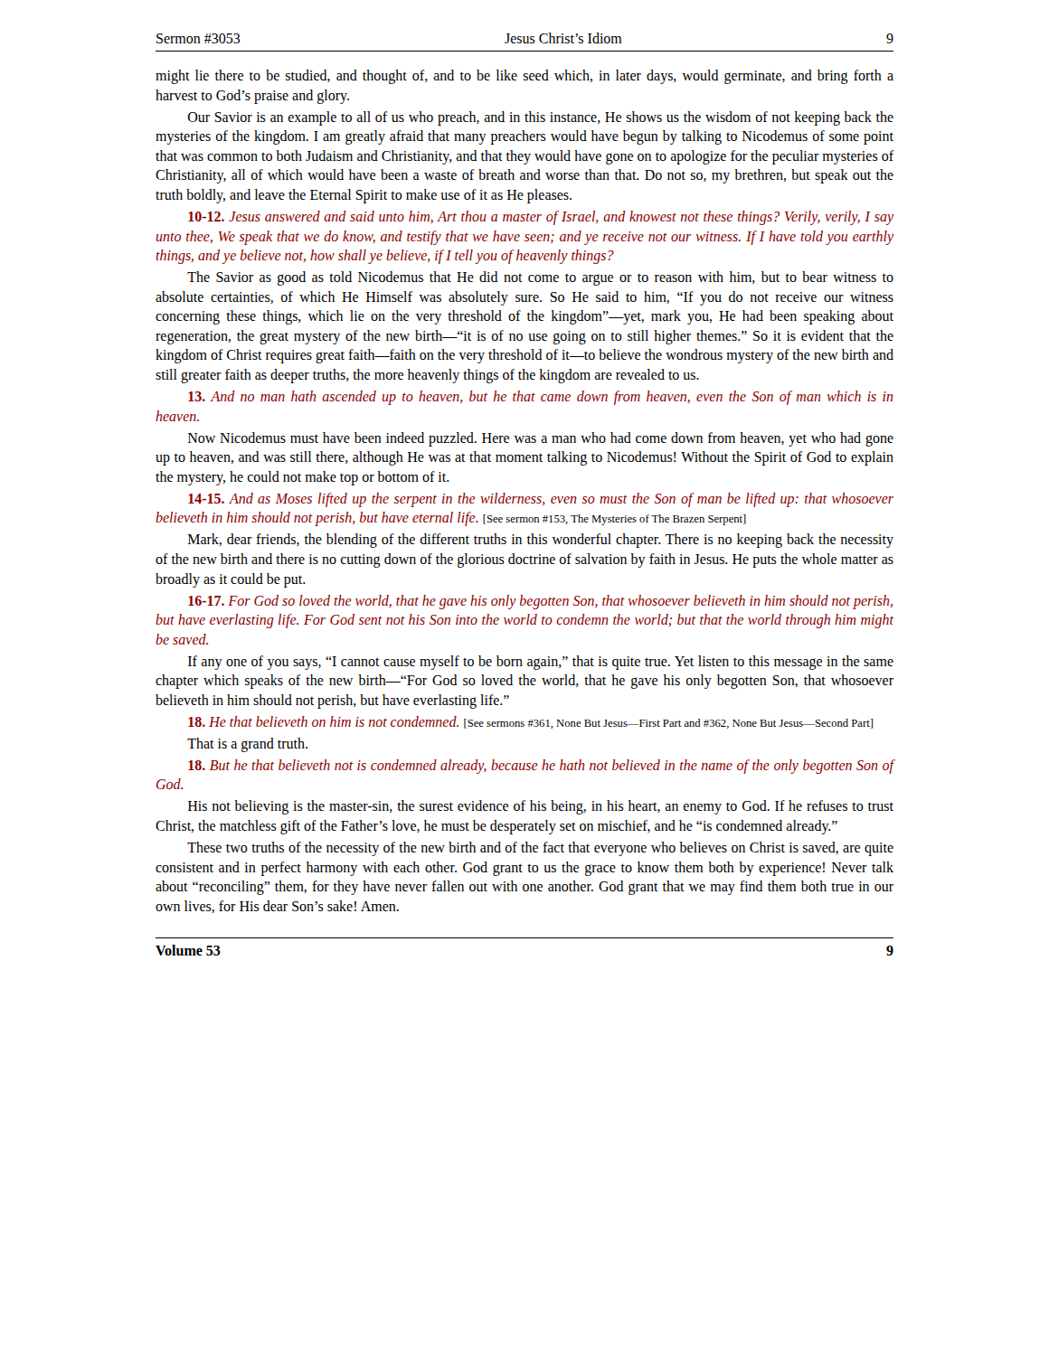Sermon #3053 Jesus Christ’s Idiom 9
might lie there to be studied, and thought of, and to be like seed which, in later days, would germinate, and bring forth a harvest to God’s praise and glory.
Our Savior is an example to all of us who preach, and in this instance, He shows us the wisdom of not keeping back the mysteries of the kingdom. I am greatly afraid that many preachers would have begun by talking to Nicodemus of some point that was common to both Judaism and Christianity, and that they would have gone on to apologize for the peculiar mysteries of Christianity, all of which would have been a waste of breath and worse than that. Do not so, my brethren, but speak out the truth boldly, and leave the Eternal Spirit to make use of it as He pleases.
10-12. Jesus answered and said unto him, Art thou a master of Israel, and knowest not these things? Verily, verily, I say unto thee, We speak that we do know, and testify that we have seen; and ye receive not our witness. If I have told you earthly things, and ye believe not, how shall ye believe, if I tell you of heavenly things?
The Savior as good as told Nicodemus that He did not come to argue or to reason with him, but to bear witness to absolute certainties, of which He Himself was absolutely sure. So He said to him, “If you do not receive our witness concerning these things, which lie on the very threshold of the kingdom”—yet, mark you, He had been speaking about regeneration, the great mystery of the new birth—“it is of no use going on to still higher themes.” So it is evident that the kingdom of Christ requires great faith—faith on the very threshold of it—to believe the wondrous mystery of the new birth and still greater faith as deeper truths, the more heavenly things of the kingdom are revealed to us.
13. And no man hath ascended up to heaven, but he that came down from heaven, even the Son of man which is in heaven.
Now Nicodemus must have been indeed puzzled. Here was a man who had come down from heaven, yet who had gone up to heaven, and was still there, although He was at that moment talking to Nicodemus! Without the Spirit of God to explain the mystery, he could not make top or bottom of it.
14-15. And as Moses lifted up the serpent in the wilderness, even so must the Son of man be lifted up: that whosoever believeth in him should not perish, but have eternal life. [See sermon #153, The Mysteries of The Brazen Serpent]
Mark, dear friends, the blending of the different truths in this wonderful chapter. There is no keeping back the necessity of the new birth and there is no cutting down of the glorious doctrine of salvation by faith in Jesus. He puts the whole matter as broadly as it could be put.
16-17. For God so loved the world, that he gave his only begotten Son, that whosoever believeth in him should not perish, but have everlasting life. For God sent not his Son into the world to condemn the world; but that the world through him might be saved.
If any one of you says, “I cannot cause myself to be born again,” that is quite true. Yet listen to this message in the same chapter which speaks of the new birth—“For God so loved the world, that he gave his only begotten Son, that whosoever believeth in him should not perish, but have everlasting life.”
18. He that believeth on him is not condemned. [See sermons #361, None But Jesus—First Part and #362, None But Jesus—Second Part]
That is a grand truth.
18. But he that believeth not is condemned already, because he hath not believed in the name of the only begotten Son of God.
His not believing is the master-sin, the surest evidence of his being, in his heart, an enemy to God. If he refuses to trust Christ, the matchless gift of the Father’s love, he must be desperately set on mischief, and he “is condemned already.”
These two truths of the necessity of the new birth and of the fact that everyone who believes on Christ is saved, are quite consistent and in perfect harmony with each other. God grant to us the grace to know them both by experience! Never talk about “reconciling” them, for they have never fallen out with one another. God grant that we may find them both true in our own lives, for His dear Son’s sake! Amen.
Volume 53 9